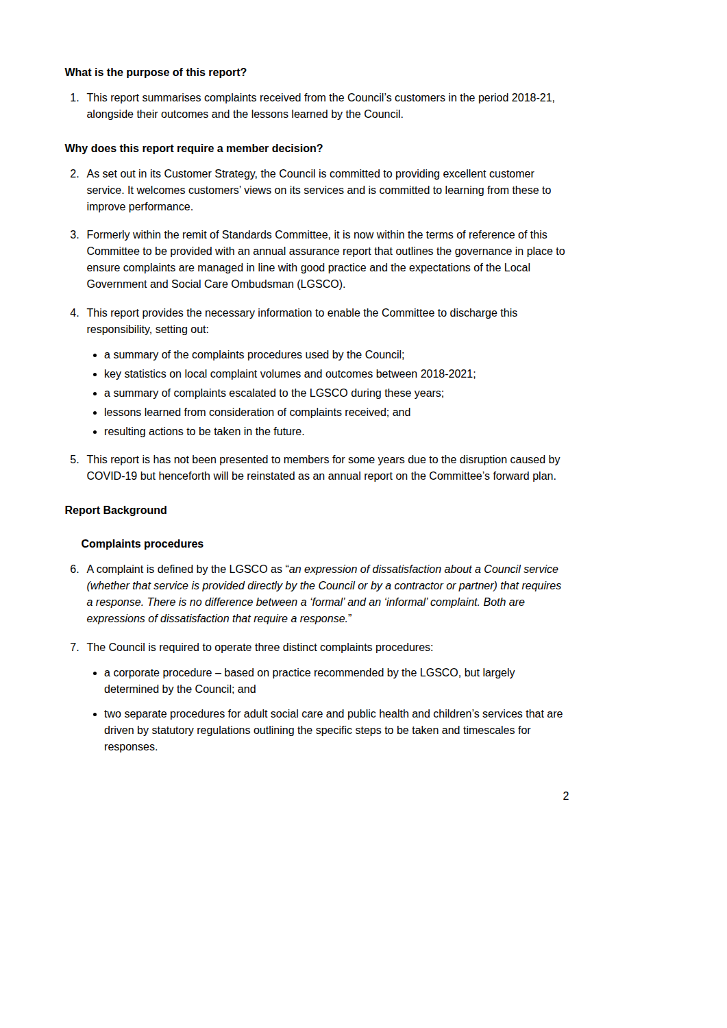What is the purpose of this report?
This report summarises complaints received from the Council’s customers in the period 2018-21, alongside their outcomes and the lessons learned by the Council.
Why does this report require a member decision?
As set out in its Customer Strategy, the Council is committed to providing excellent customer service. It welcomes customers’ views on its services and is committed to learning from these to improve performance.
Formerly within the remit of Standards Committee, it is now within the terms of reference of this Committee to be provided with an annual assurance report that outlines the governance in place to ensure complaints are managed in line with good practice and the expectations of the Local Government and Social Care Ombudsman (LGSCO).
This report provides the necessary information to enable the Committee to discharge this responsibility, setting out:
a summary of the complaints procedures used by the Council;
key statistics on local complaint volumes and outcomes between 2018-2021;
a summary of complaints escalated to the LGSCO during these years;
lessons learned from consideration of complaints received; and
resulting actions to be taken in the future.
This report is has not been presented to members for some years due to the disruption caused by COVID-19 but henceforth will be reinstated as an annual report on the Committee’s forward plan.
Report Background
Complaints procedures
A complaint is defined by the LGSCO as “an expression of dissatisfaction about a Council service (whether that service is provided directly by the Council or by a contractor or partner) that requires a response. There is no difference between a ‘formal’ and an ‘informal’ complaint. Both are expressions of dissatisfaction that require a response.”
The Council is required to operate three distinct complaints procedures:
a corporate procedure – based on practice recommended by the LGSCO, but largely determined by the Council; and
two separate procedures for adult social care and public health and children’s services that are driven by statutory regulations outlining the specific steps to be taken and timescales for responses.
2